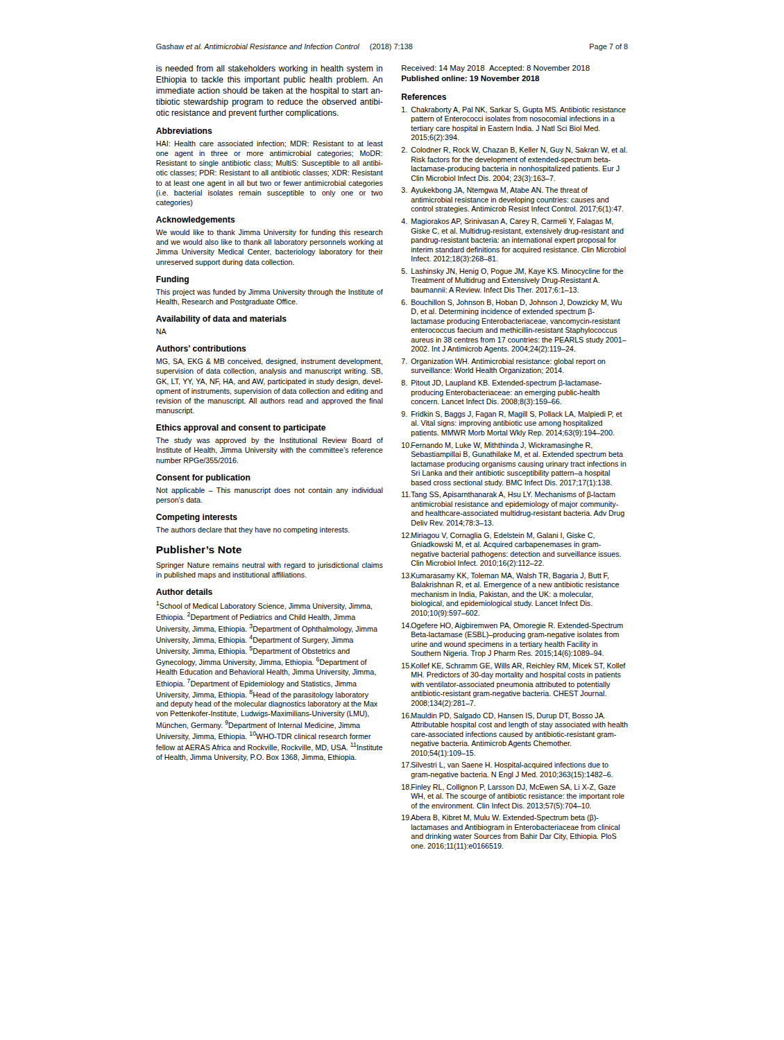Gashaw et al. Antimicrobial Resistance and Infection Control (2018) 7:138
Page 7 of 8
is needed from all stakeholders working in health system in Ethiopia to tackle this important public health problem. An immediate action should be taken at the hospital to start antibiotic stewardship program to reduce the observed antibiotic resistance and prevent further complications.
Abbreviations
HAI: Health care associated infection; MDR: Resistant to at least one agent in three or more antimicrobial categories; MoDR: Resistant to single antibiotic class; MultiS: Susceptible to all antibiotic classes; PDR: Resistant to all antibiotic classes; XDR: Resistant to at least one agent in all but two or fewer antimicrobial categories (i.e. bacterial isolates remain susceptible to only one or two categories)
Acknowledgements
We would like to thank Jimma University for funding this research and we would also like to thank all laboratory personnels working at Jimma University Medical Center, bacteriology laboratory for their unreserved support during data collection.
Funding
This project was funded by Jimma University through the Institute of Health, Research and Postgraduate Office.
Availability of data and materials
NA
Authors’ contributions
MG, SA, EKG & MB conceived, designed, instrument development, supervision of data collection, analysis and manuscript writing. SB, GK, LT, YY, YA, NF, HA, and AW, participated in study design, development of instruments, supervision of data collection and editing and revision of the manuscript. All authors read and approved the final manuscript.
Ethics approval and consent to participate
The study was approved by the Institutional Review Board of Institute of Health, Jimma University with the committee’s reference number RPGe/355/2016.
Consent for publication
Not applicable – This manuscript does not contain any individual person’s data.
Competing interests
The authors declare that they have no competing interests.
Publisher’s Note
Springer Nature remains neutral with regard to jurisdictional claims in published maps and institutional affiliations.
Author details
1School of Medical Laboratory Science, Jimma University, Jimma, Ethiopia. 2Department of Pediatrics and Child Health, Jimma University, Jimma, Ethiopia. 3Department of Ophthalmology, Jimma University, Jimma, Ethiopia. 4Department of Surgery, Jimma University, Jimma, Ethiopia. 5Department of Obstetrics and Gynecology, Jimma University, Jimma, Ethiopia. 6Department of Health Education and Behavioral Health, Jimma University, Jimma, Ethiopia. 7Department of Epidemiology and Statistics, Jimma University, Jimma, Ethiopia. 8Head of the parasitology laboratory and deputy head of the molecular diagnostics laboratory at the Max von Pettenkofer-Institute, Ludwigs-Maximilians-University (LMU), München, Germany. 9Department of Internal Medicine, Jimma University, Jimma, Ethiopia. 10WHO-TDR clinical research former fellow at AERAS Africa and Rockville, Rockville, MD, USA. 11Institute of Health, Jimma University, P.O. Box 1368, Jimma, Ethiopia.
Received: 14 May 2018 Accepted: 8 November 2018
Published online: 19 November 2018
References
Chakraborty A, Pal NK, Sarkar S, Gupta MS. Antibiotic resistance pattern of Enterococci isolates from nosocomial infections in a tertiary care hospital in Eastern India. J Natl Sci Biol Med. 2015;6(2):394.
Colodner R, Rock W, Chazan B, Keller N, Guy N, Sakran W, et al. Risk factors for the development of extended-spectrum beta-lactamase-producing bacteria in nonhospitalized patients. Eur J Clin Microbiol Infect Dis. 2004; 23(3):163–7.
Ayukekbong JA, Ntemgwa M, Atabe AN. The threat of antimicrobial resistance in developing countries: causes and control strategies. Antimicrob Resist Infect Control. 2017;6(1):47.
Magiorakos AP, Srinivasan A, Carey R, Carmeli Y, Falagas M, Giske C, et al. Multidrug-resistant, extensively drug-resistant and pandrug-resistant bacteria: an international expert proposal for interim standard definitions for acquired resistance. Clin Microbiol Infect. 2012;18(3):268–81.
Lashinsky JN, Henig O, Pogue JM, Kaye KS. Minocycline for the Treatment of Multidrug and Extensively Drug-Resistant A. baumannii: A Review. Infect Dis Ther. 2017;6:1–13.
Bouchillon S, Johnson B, Hoban D, Johnson J, Dowzicky M, Wu D, et al. Determining incidence of extended spectrum β-lactamase producing Enterobacteriaceae, vancomycin-resistant enterococcus faecium and methicillin-resistant Staphylococcus aureus in 38 centres from 17 countries: the PEARLS study 2001–2002. Int J Antimicrob Agents. 2004;24(2):119–24.
Organization WH. Antimicrobial resistance: global report on surveillance: World Health Organization; 2014.
Pitout JD, Laupland KB. Extended-spectrum β-lactamase-producing Enterobacteriaceae: an emerging public-health concern. Lancet Infect Dis. 2008;8(3):159–66.
Fridkin S, Baggs J, Fagan R, Magill S, Pollack LA, Malpiedi P, et al. Vital signs: improving antibiotic use among hospitalized patients. MMWR Morb Mortal Wkly Rep. 2014;63(9):194–200.
Fernando M, Luke W, Miththinda J, Wickramasinghe R, Sebastiampillai B, Gunathilake M, et al. Extended spectrum beta lactamase producing organisms causing urinary tract infections in Sri Lanka and their antibiotic susceptibility pattern–a hospital based cross sectional study. BMC Infect Dis. 2017;17(1):138.
Tang SS, Apisarnthanarak A, Hsu LY. Mechanisms of β-lactam antimicrobial resistance and epidemiology of major community-and healthcare-associated multidrug-resistant bacteria. Adv Drug Deliv Rev. 2014;78:3–13.
Miriagou V, Cornaglia G, Edelstein M, Galani I, Giske C, Gniadkowski M, et al. Acquired carbapenemases in gram-negative bacterial pathogens: detection and surveillance issues. Clin Microbiol Infect. 2010;16(2):112–22.
Kumarasamy KK, Toleman MA, Walsh TR, Bagaria J, Butt F, Balakrishnan R, et al. Emergence of a new antibiotic resistance mechanism in India, Pakistan, and the UK: a molecular, biological, and epidemiological study. Lancet Infect Dis. 2010;10(9):597–602.
Ogefere HO, Aigbiremwen PA, Omoregie R. Extended-Spectrum Beta-lactamase (ESBL)–producing gram-negative isolates from urine and wound specimens in a tertiary health Facility in Southern Nigeria. Trop J Pharm Res. 2015;14(6):1089–94.
Kollef KE, Schramm GE, Wills AR, Reichley RM, Micek ST, Kollef MH. Predictors of 30-day mortality and hospital costs in patients with ventilator-associated pneumonia attributed to potentially antibiotic-resistant gram-negative bacteria. CHEST Journal. 2008;134(2):281–7.
Mauldin PD, Salgado CD, Hansen IS, Durup DT, Bosso JA. Attributable hospital cost and length of stay associated with health care-associated infections caused by antibiotic-resistant gram-negative bacteria. Antimicrob Agents Chemother. 2010;54(1):109–15.
Silvestri L, van Saene H. Hospital-acquired infections due to gram-negative bacteria. N Engl J Med. 2010;363(15):1482–6.
Finley RL, Collignon P, Larsson DJ, McEwen SA, Li X-Z, Gaze WH, et al. The scourge of antibiotic resistance: the important role of the environment. Clin Infect Dis. 2013;57(5):704–10.
Abera B, Kibret M, Mulu W. Extended-Spectrum beta (β)-lactamases and Antibiogram in Enterobacteriaceae from clinical and drinking water Sources from Bahir Dar City, Ethiopia. PloS one. 2016;11(11):e0166519.